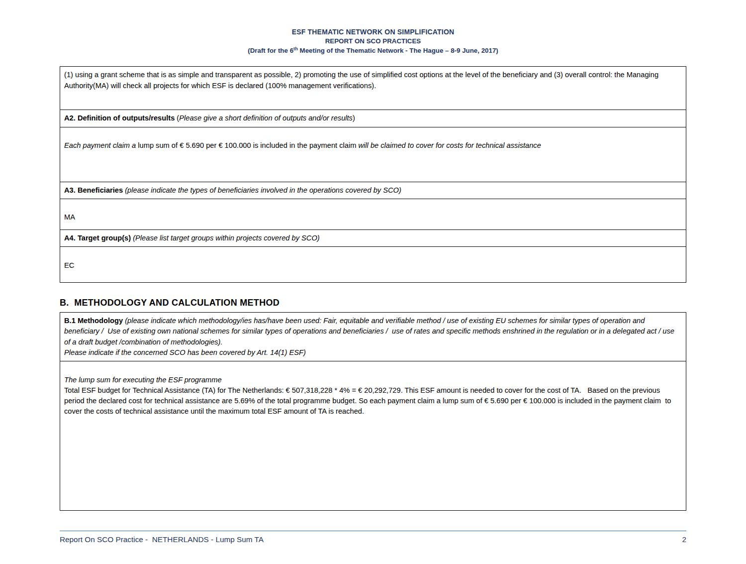ESF THEMATIC NETWORK ON SIMPLIFICATION
REPORT ON SCO PRACTICES
(Draft for the 6th Meeting of the Thematic Network - The Hague – 8-9 June, 2017)
(1) using a grant scheme that is as simple and transparent as possible, 2) promoting the use of simplified cost options at the level of the beneficiary and (3) overall control: the Managing Authority(MA) will check all projects for which ESF is declared (100% management verifications).
A2. Definition of outputs/results (Please give a short definition of outputs and/or results)
Each payment claim a lump sum of € 5.690 per € 100.000 is included in the payment claim will be claimed to cover for costs for technical assistance
A3. Beneficiaries (please indicate the types of beneficiaries involved in the operations covered by SCO)
MA
A4. Target group(s) (Please list target groups within projects covered by SCO)
EC
B. METHODOLOGY AND CALCULATION METHOD
B.1 Methodology (please indicate which methodology/ies has/have been used: Fair, equitable and verifiable method / use of existing EU schemes for similar types of operation and beneficiary / Use of existing own national schemes for similar types of operations and beneficiaries / use of rates and specific methods enshrined in the regulation or in a delegated act / use of a draft budget /combination of methodologies).
Please indicate if the concerned SCO has been covered by Art. 14(1) ESF)
The lump sum for executing the ESF programme
Total ESF budget for Technical Assistance (TA) for The Netherlands: € 507,318,228 * 4% = € 20,292,729. This ESF amount is needed to cover for the cost of TA. Based on the previous period the declared cost for technical assistance are 5.69% of the total programme budget. So each payment claim a lump sum of € 5.690 per € 100.000 is included in the payment claim to cover the costs of technical assistance until the maximum total ESF amount of TA is reached.
Report On SCO Practice - NETHERLANDS - Lump Sum TA
2